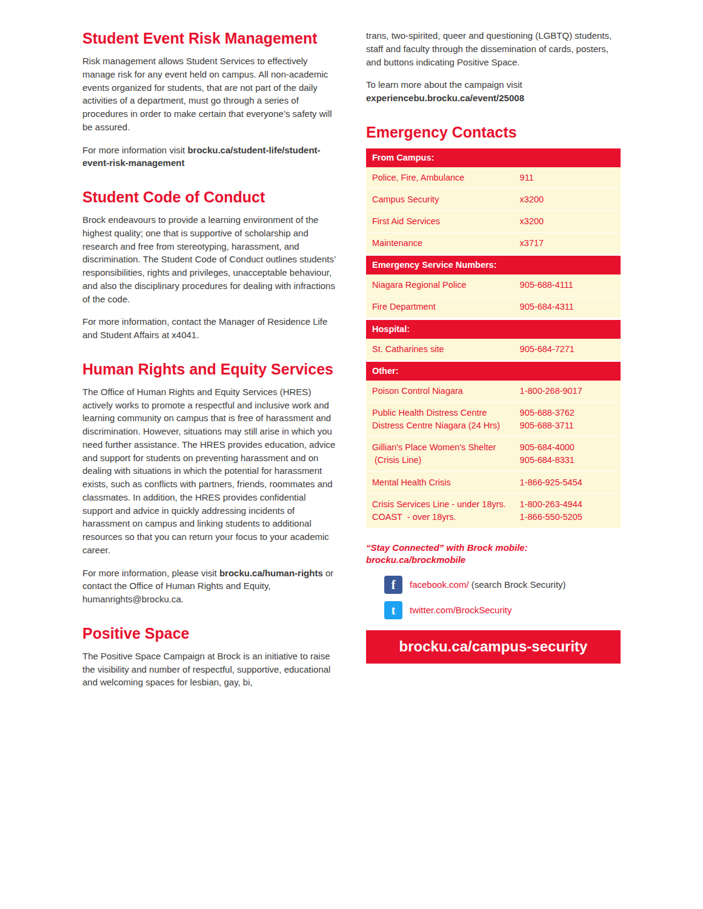Student Event Risk Management
Risk management allows Student Services to effectively manage risk for any event held on campus. All non-academic events organized for students, that are not part of the daily activities of a department, must go through a series of procedures in order to make certain that everyone’s safety will be assured.
For more information visit brocku.ca/student-life/student-event-risk-management
Student Code of Conduct
Brock endeavours to provide a learning environment of the highest quality; one that is supportive of scholarship and research and free from stereotyping, harassment, and discrimination. The Student Code of Conduct outlines students’ responsibilities, rights and privileges, unacceptable behaviour, and also the disciplinary procedures for dealing with infractions of the code.
For more information, contact the Manager of Residence Life and Student Affairs at x4041.
Human Rights and Equity Services
The Office of Human Rights and Equity Services (HRES) actively works to promote a respectful and inclusive work and learning community on campus that is free of harassment and discrimination. However, situations may still arise in which you need further assistance. The HRES provides education, advice and support for students on preventing harassment and on dealing with situations in which the potential for harassment exists, such as conflicts with partners, friends, roommates and classmates. In addition, the HRES provides confidential support and advice in quickly addressing incidents of harassment on campus and linking students to additional resources so that you can return your focus to your academic career.
For more information, please visit brocku.ca/human-rights or contact the Office of Human Rights and Equity, humanrights@brocku.ca.
Positive Space
The Positive Space Campaign at Brock is an initiative to raise the visibility and number of respectful, supportive, educational and welcoming spaces for lesbian, gay, bi,
trans, two-spirited, queer and questioning (LGBTQ) students, staff and faculty through the dissemination of cards, posters, and buttons indicating Positive Space.
To learn more about the campaign visit experiencebu.brocku.ca/event/25008
Emergency Contacts
| From Campus: |
| --- |
| Police, Fire, Ambulance | 911 |
| Campus Security | x3200 |
| First Aid Services | x3200 |
| Maintenance | x3717 |
| Emergency Service Numbers: |
| Niagara Regional Police | 905-688-4111 |
| Fire Department | 905-684-4311 |
| Hospital: |
| St. Catharines site | 905-684-7271 |
| Other: |
| Poison Control Niagara | 1-800-268-9017 |
| Public Health Distress Centre Distress Centre Niagara (24 Hrs) | 905-688-3762 905-688-3711 |
| Gillian's Place Women's Shelter (Crisis Line) | 905-684-4000 905-684-8331 |
| Mental Health Crisis | 1-866-925-5454 |
| Crisis Services Line - under 18yrs. COAST - over 18yrs. | 1-800-263-4944 1-866-550-5205 |
“Stay Connected” with Brock mobile:
brocku.ca/brockmobile
f facebook.com/ (search Brock Security)
t twitter.com/BrockSecurity
brocku.ca/campus-security